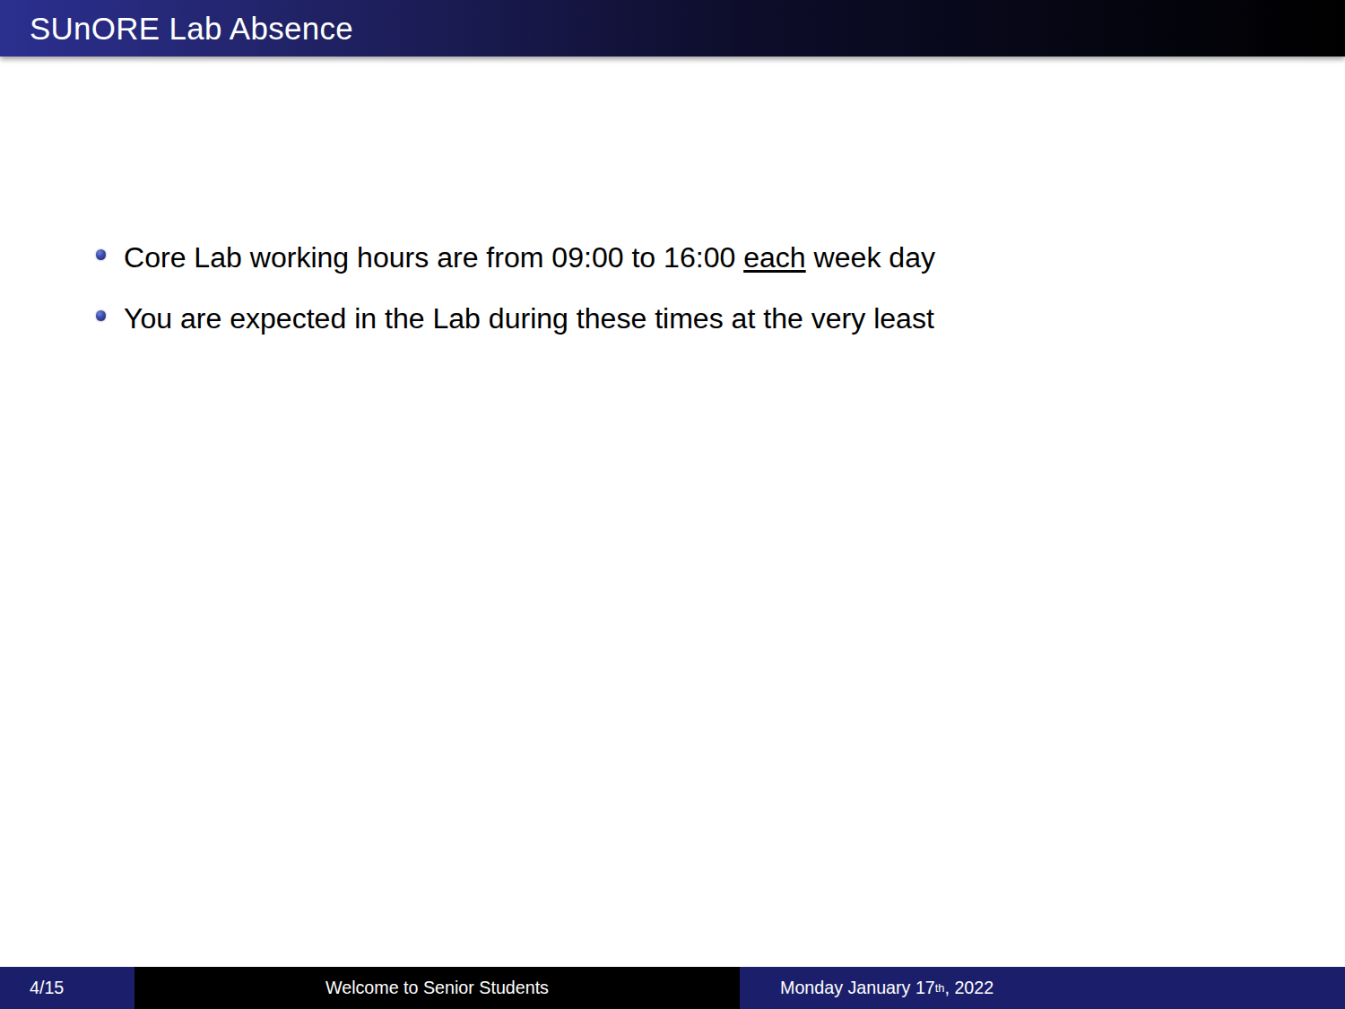SUnORE Lab Absence
Core Lab working hours are from 09:00 to 16:00 each week day
You are expected in the Lab during these times at the very least
4/15
Welcome to Senior Students
Monday January 17th, 2022